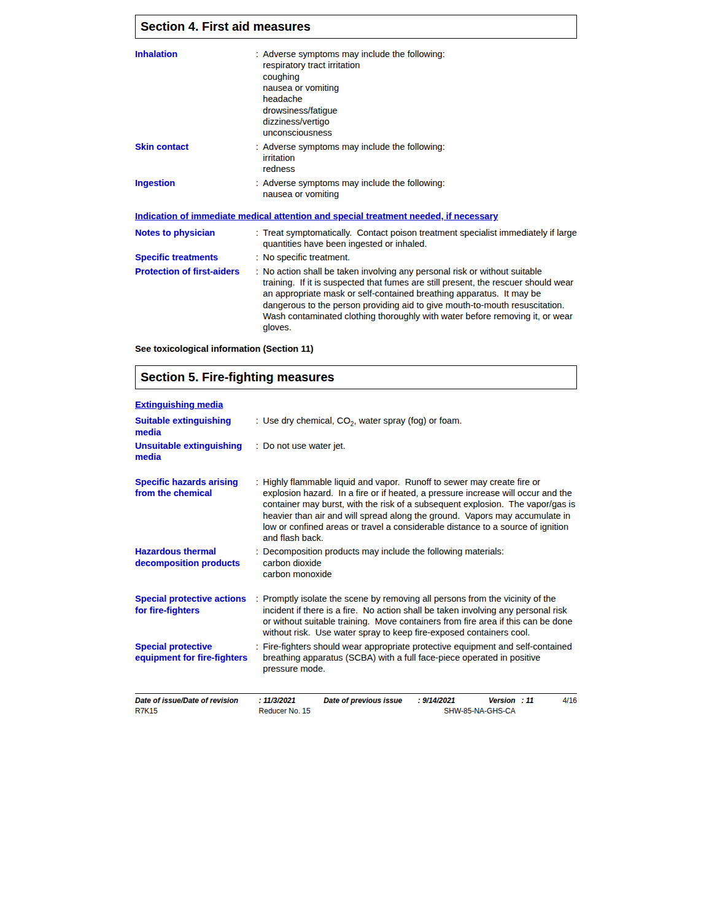Section 4. First aid measures
| Inhalation | : | Adverse symptoms may include the following: respiratory tract irritation coughing nausea or vomiting headache drowsiness/fatigue dizziness/vertigo unconsciousness |
| Skin contact | : | Adverse symptoms may include the following: irritation redness |
| Ingestion | : | Adverse symptoms may include the following: nausea or vomiting |
Indication of immediate medical attention and special treatment needed, if necessary
| Notes to physician | : | Treat symptomatically. Contact poison treatment specialist immediately if large quantities have been ingested or inhaled. |
| Specific treatments | : | No specific treatment. |
| Protection of first-aiders | : | No action shall be taken involving any personal risk or without suitable training. If it is suspected that fumes are still present, the rescuer should wear an appropriate mask or self-contained breathing apparatus. It may be dangerous to the person providing aid to give mouth-to-mouth resuscitation. Wash contaminated clothing thoroughly with water before removing it, or wear gloves. |
See toxicological information (Section 11)
Section 5. Fire-fighting measures
Extinguishing media
| Suitable extinguishing media | : | Use dry chemical, CO 2 , water spray (fog) or foam. |
| Unsuitable extinguishing media | : | Do not use water jet. |
| Specific hazards arising from the chemical | : | Highly flammable liquid and vapor. Runoff to sewer may create fire or explosion hazard. In a fire or if heated, a pressure increase will occur and the container may burst, with the risk of a subsequent explosion. The vapor/gas is heavier than air and will spread along the ground. Vapors may accumulate in low or confined areas or travel a considerable distance to a source of ignition and flash back. |
| Hazardous thermal decomposition products | : | Decomposition products may include the following materials: carbon dioxide carbon monoxide |
| Special protective actions for fire-fighters | : | Promptly isolate the scene by removing all persons from the vicinity of the incident if there is a fire. No action shall be taken involving any personal risk or without suitable training. Move containers from fire area if this can be done without risk. Use water spray to keep fire-exposed containers cool. |
| Special protective equipment for fire-fighters | : | Fire-fighters should wear appropriate protective equipment and self-contained breathing apparatus (SCBA) with a full face-piece operated in positive pressure mode. |
| Date of issue/Date of revision | : 11/3/2021 | Date of previous issue | : 9/14/2021 | Version : 11 | 4/16 |
| R7K15 | Reducer No. 15 | SHW-85-NA-GHS-CA | |